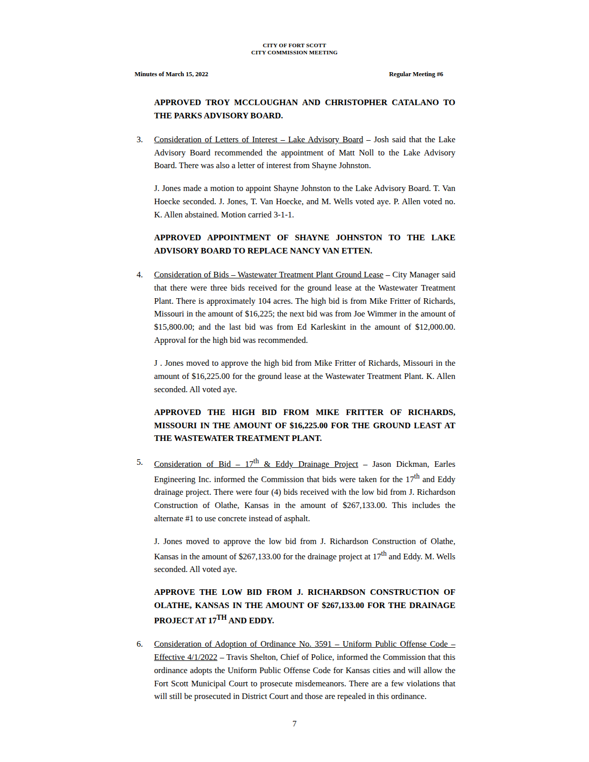CITY OF FORT SCOTT
CITY COMMISSION MEETING
Minutes of March 15, 2022 Regular Meeting #6
Approved Troy McCloughan and Christopher Catalano to the Parks Advisory Board.
3.
Consideration of Letters of Interest – Lake Advisory Board – Josh said that the Lake Advisory Board recommended the appointment of Matt Noll to the Lake Advisory Board. There was also a letter of interest from Shayne Johnston.
J. Jones made a motion to appoint Shayne Johnston to the Lake Advisory Board. T. Van Hoecke seconded. J. Jones, T. Van Hoecke, and M. Wells voted aye. P. Allen voted no. K. Allen abstained. Motion carried 3-1-1.
Approved appointment of Shayne Johnston to the Lake Advisory Board to replace Nancy Van Etten.
4.
Consideration of Bids – Wastewater Treatment Plant Ground Lease – City Manager said that there were three bids received for the ground lease at the Wastewater Treatment Plant. There is approximately 104 acres. The high bid is from Mike Fritter of Richards, Missouri in the amount of $16,225; the next bid was from Joe Wimmer in the amount of $15,800.00; and the last bid was from Ed Karleskint in the amount of $12,000.00. Approval for the high bid was recommended.
J . Jones moved to approve the high bid from Mike Fritter of Richards, Missouri in the amount of $16,225.00 for the ground lease at the Wastewater Treatment Plant. K. Allen seconded. All voted aye.
Approved the high bid from Mike Fritter of Richards, Missouri in the amount of $16,225.00 for the ground least at the Wastewater Treatment Plant.
5.
Consideration of Bid – 17th & Eddy Drainage Project – Jason Dickman, Earles Engineering Inc. informed the Commission that bids were taken for the 17th and Eddy drainage project. There were four (4) bids received with the low bid from J. Richardson Construction of Olathe, Kansas in the amount of $267,133.00. This includes the alternate #1 to use concrete instead of asphalt.
J. Jones moved to approve the low bid from J. Richardson Construction of Olathe, Kansas in the amount of $267,133.00 for the drainage project at 17th and Eddy. M. Wells seconded. All voted aye.
Approve the low bid from J. Richardson Construction of Olathe, Kansas in the amount of $267,133.00 for the drainage project at 17th and Eddy.
6.
Consideration of Adoption of Ordinance No. 3591 – Uniform Public Offense Code – Effective 4/1/2022 – Travis Shelton, Chief of Police, informed the Commission that this ordinance adopts the Uniform Public Offense Code for Kansas cities and will allow the Fort Scott Municipal Court to prosecute misdemeanors. There are a few violations that will still be prosecuted in District Court and those are repealed in this ordinance.
7